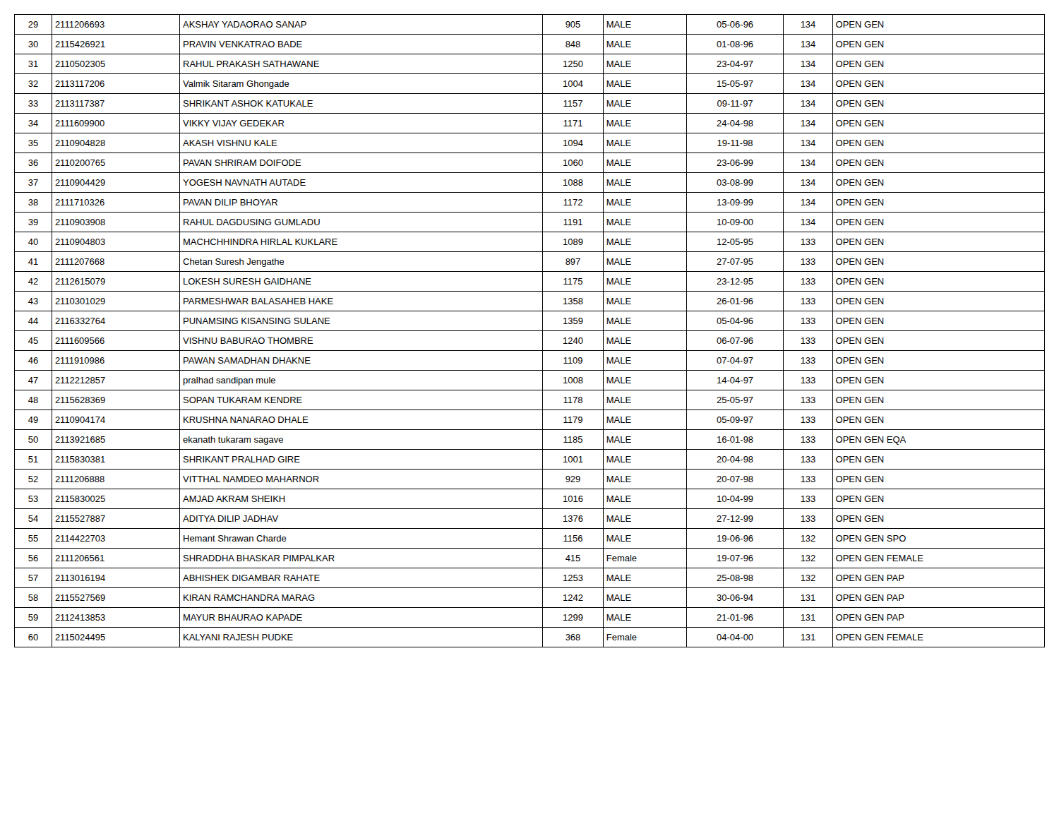| 29 | 2111206693 | AKSHAY YADAORAO SANAP | 905 | MALE | 05-06-96 | 134 | OPEN GEN |
| 30 | 2115426921 | PRAVIN VENKATRAO BADE | 848 | MALE | 01-08-96 | 134 | OPEN GEN |
| 31 | 2110502305 | RAHUL PRAKASH SATHAWANE | 1250 | MALE | 23-04-97 | 134 | OPEN GEN |
| 32 | 2113117206 | Valmik Sitaram Ghongade | 1004 | MALE | 15-05-97 | 134 | OPEN GEN |
| 33 | 2113117387 | SHRIKANT ASHOK KATUKALE | 1157 | MALE | 09-11-97 | 134 | OPEN GEN |
| 34 | 2111609900 | VIKKY VIJAY GEDEKAR | 1171 | MALE | 24-04-98 | 134 | OPEN GEN |
| 35 | 2110904828 | AKASH VISHNU KALE | 1094 | MALE | 19-11-98 | 134 | OPEN GEN |
| 36 | 2110200765 | PAVAN SHRIRAM DOIFODE | 1060 | MALE | 23-06-99 | 134 | OPEN GEN |
| 37 | 2110904429 | YOGESH NAVNATH AUTADE | 1088 | MALE | 03-08-99 | 134 | OPEN GEN |
| 38 | 2111710326 | PAVAN DILIP BHOYAR | 1172 | MALE | 13-09-99 | 134 | OPEN GEN |
| 39 | 2110903908 | RAHUL DAGDUSING GUMLADU | 1191 | MALE | 10-09-00 | 134 | OPEN GEN |
| 40 | 2110904803 | MACHCHHINDRA HIRLAL KUKLARE | 1089 | MALE | 12-05-95 | 133 | OPEN GEN |
| 41 | 2111207668 | Chetan Suresh Jengathe | 897 | MALE | 27-07-95 | 133 | OPEN GEN |
| 42 | 2112615079 | LOKESH SURESH GAIDHANE | 1175 | MALE | 23-12-95 | 133 | OPEN GEN |
| 43 | 2110301029 | PARMESHWAR BALASAHEB HAKE | 1358 | MALE | 26-01-96 | 133 | OPEN GEN |
| 44 | 2116332764 | PUNAMSING KISANSING SULANE | 1359 | MALE | 05-04-96 | 133 | OPEN GEN |
| 45 | 2111609566 | VISHNU BABURAO THOMBRE | 1240 | MALE | 06-07-96 | 133 | OPEN GEN |
| 46 | 2111910986 | PAWAN SAMADHAN DHAKNE | 1109 | MALE | 07-04-97 | 133 | OPEN GEN |
| 47 | 2112212857 | pralhad sandipan mule | 1008 | MALE | 14-04-97 | 133 | OPEN GEN |
| 48 | 2115628369 | SOPAN TUKARAM KENDRE | 1178 | MALE | 25-05-97 | 133 | OPEN GEN |
| 49 | 2110904174 | KRUSHNA NANARAO DHALE | 1179 | MALE | 05-09-97 | 133 | OPEN GEN |
| 50 | 2113921685 | ekanath tukaram sagave | 1185 | MALE | 16-01-98 | 133 | OPEN GEN EQA |
| 51 | 2115830381 | SHRIKANT PRALHAD GIRE | 1001 | MALE | 20-04-98 | 133 | OPEN GEN |
| 52 | 2111206888 | VITTHAL NAMDEO MAHARNOR | 929 | MALE | 20-07-98 | 133 | OPEN GEN |
| 53 | 2115830025 | AMJAD AKRAM SHEIKH | 1016 | MALE | 10-04-99 | 133 | OPEN GEN |
| 54 | 2115527887 | ADITYA DILIP JADHAV | 1376 | MALE | 27-12-99 | 133 | OPEN GEN |
| 55 | 2114422703 | Hemant Shrawan Charde | 1156 | MALE | 19-06-96 | 132 | OPEN GEN SPO |
| 56 | 2111206561 | SHRADDHA BHASKAR PIMPALKAR | 415 | Female | 19-07-96 | 132 | OPEN GEN FEMALE |
| 57 | 2113016194 | ABHISHEK DIGAMBAR RAHATE | 1253 | MALE | 25-08-98 | 132 | OPEN GEN PAP |
| 58 | 2115527569 | KIRAN RAMCHANDRA MARAG | 1242 | MALE | 30-06-94 | 131 | OPEN GEN PAP |
| 59 | 2112413853 | MAYUR BHAURAO KAPADE | 1299 | MALE | 21-01-96 | 131 | OPEN GEN PAP |
| 60 | 2115024495 | KALYANI RAJESH PUDKE | 368 | Female | 04-04-00 | 131 | OPEN GEN FEMALE |